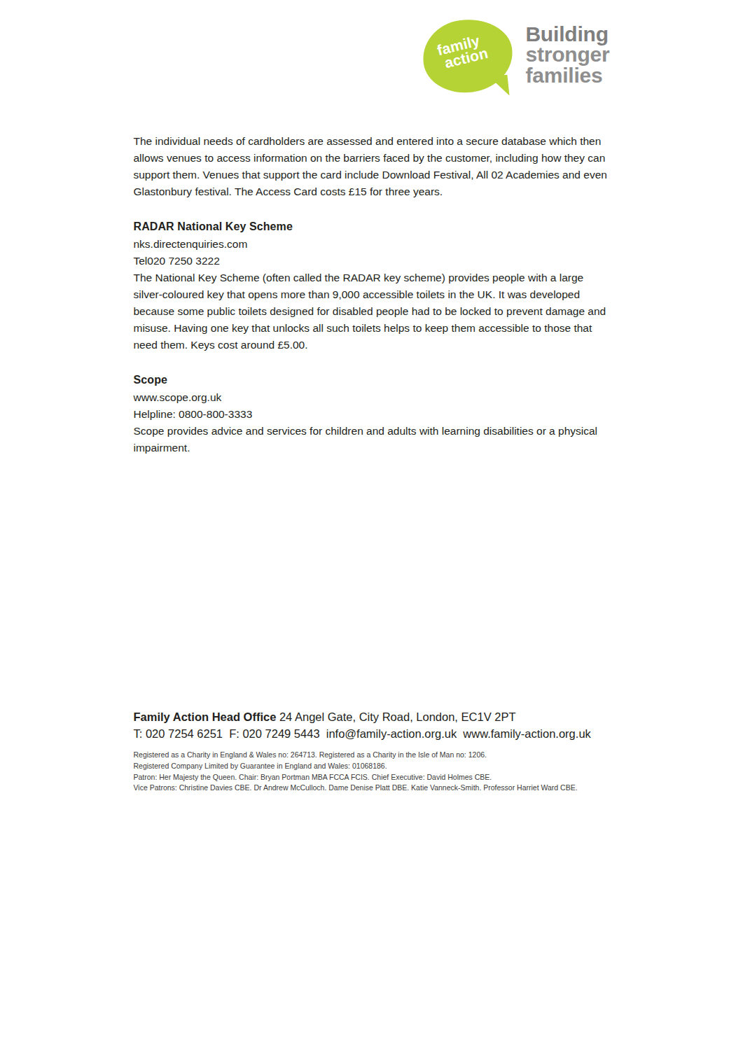family action
Building
stronger
families
The individual needs of cardholders are assessed and entered into a secure database which then allows venues to access information on the barriers faced by the customer, including how they can support them. Venues that support the card include Download Festival, All 02 Academies and even Glastonbury festival. The Access Card costs £15 for three years.
RADAR National Key Scheme
nks.directenquiries.com
Tel020 7250 3222
The National Key Scheme (often called the RADAR key scheme) provides people with a large silver-coloured key that opens more than 9,000 accessible toilets in the UK. It was developed because some public toilets designed for disabled people had to be locked to prevent damage and misuse. Having one key that unlocks all such toilets helps to keep them accessible to those that need them. Keys cost around £5.00.
Scope
www.scope.org.uk
Helpline: 0800-800-3333
Scope provides advice and services for children and adults with learning disabilities or a physical impairment.
Family Action Head Office 24 Angel Gate, City Road, London, EC1V 2PT
T: 020 7254 6251 F: 020 7249 5443 info@family-action.org.uk www.family-action.org.uk
Registered as a Charity in England & Wales no: 264713. Registered as a Charity in the Isle of Man no: 1206.
Registered Company Limited by Guarantee in England and Wales: 01068186.
Patron: Her Majesty the Queen. Chair: Bryan Portman MBA FCCA FCIS. Chief Executive: David Holmes CBE.
Vice Patrons: Christine Davies CBE. Dr Andrew McCulloch. Dame Denise Platt DBE. Katie Vanneck-Smith. Professor Harriet Ward CBE.